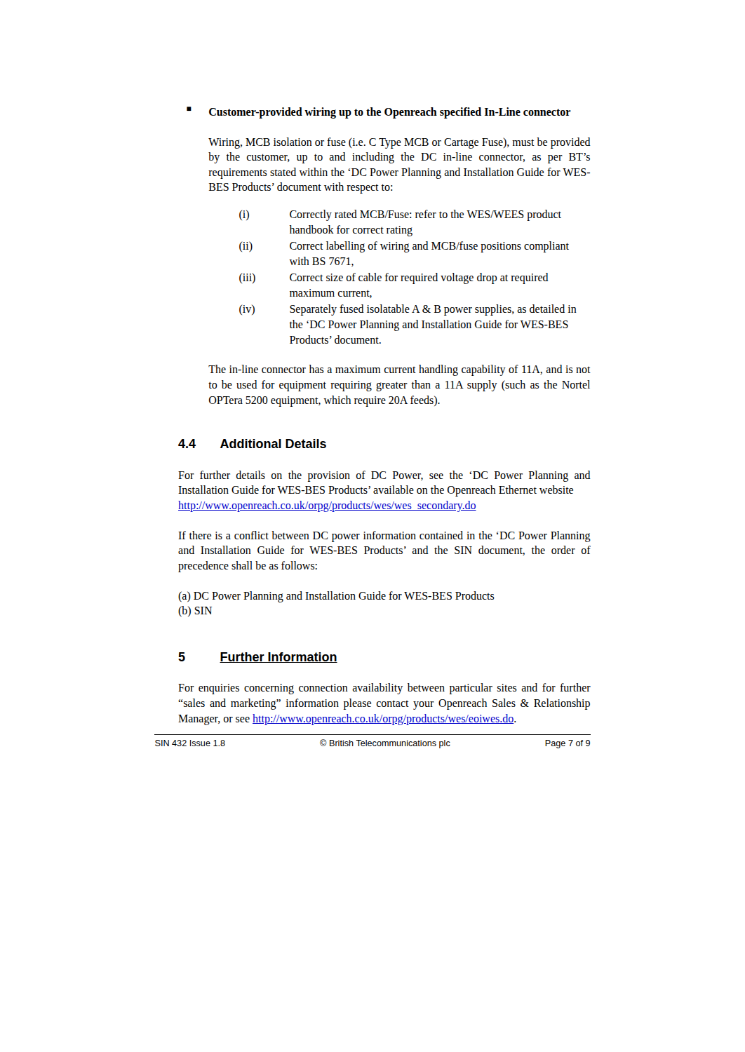■
Customer-provided wiring up to the Openreach specified In-Line connector
Wiring, MCB isolation or fuse (i.e. C Type MCB or Cartage Fuse), must be provided by the customer, up to and including the DC in-line connector, as per BT’s requirements stated within the ‘DC Power Planning and Installation Guide for WES-BES Products’ document with respect to:
(i) Correctly rated MCB/Fuse: refer to the WES/WEES product handbook for correct rating
(ii) Correct labelling of wiring and MCB/fuse positions compliant with BS 7671,
(iii) Correct size of cable for required voltage drop at required maximum current,
(iv) Separately fused isolatable A & B power supplies, as detailed in the ‘DC Power Planning and Installation Guide for WES-BES Products’ document.
The in-line connector has a maximum current handling capability of 11A, and is not to be used for equipment requiring greater than a 11A supply (such as the Nortel OPTera 5200 equipment, which require 20A feeds).
4.4 Additional Details
For further details on the provision of DC Power, see the ‘DC Power Planning and Installation Guide for WES-BES Products’ available on the Openreach Ethernet website
http://www.openreach.co.uk/orpg/products/wes/wes_secondary.do
If there is a conflict between DC power information contained in the ‘DC Power Planning and Installation Guide for WES-BES Products’ and the SIN document, the order of precedence shall be as follows:
(a) DC Power Planning and Installation Guide for WES-BES Products
(b) SIN
5 Further Information
For enquiries concerning connection availability between particular sites and for further “sales and marketing” information please contact your Openreach Sales & Relationship Manager, or see http://www.openreach.co.uk/orpg/products/wes/eoiwes.do.
SIN 432 Issue 1.8
© British Telecommunications plc
Page 7 of 9